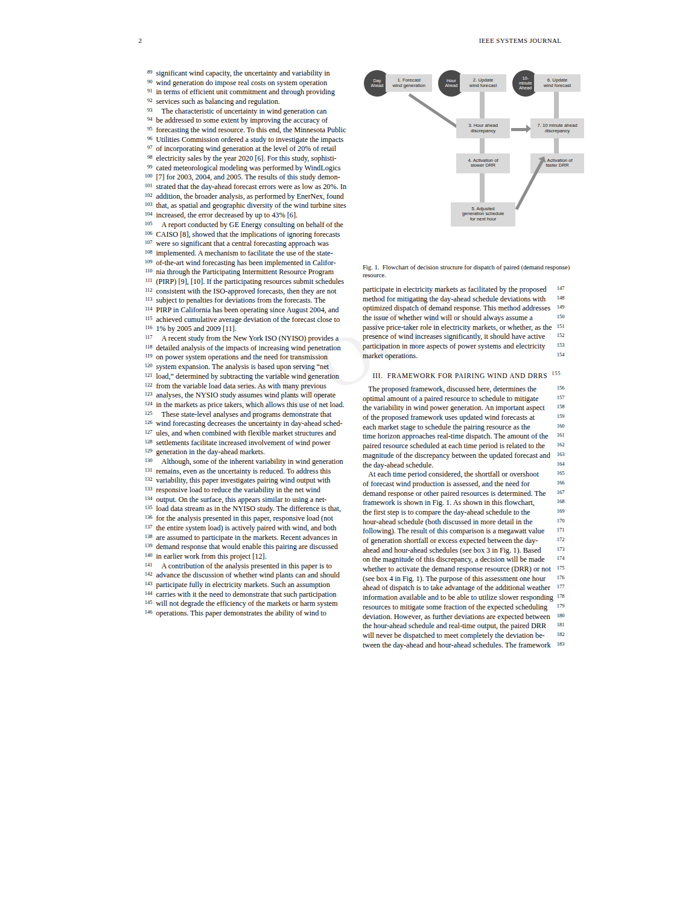PROOF
2 IEEE SYSTEMS JOURNAL
89significant wind capacity, the uncertainty and variability in
90wind generation do impose real costs on system operation
91in terms of efficient unit commitment and through providing
92services such as balancing and regulation.
93 The characteristic of uncertainty in wind generation can
94be addressed to some extent by improving the accuracy of
95forecasting the wind resource. To this end, the Minnesota Public
96 Utilities Commission ordered a study to investigate the impacts
97of incorporating wind generation at the level of 20% of retail
98electricity sales by the year 2020 [6]. For this study, sophisti-
99cated meteorological modeling was performed by WindLogics
100[7] for 2003, 2004, and 2005. The results of this study demon-
101strated that the day-ahead forecast errors were as low as 20%. In
102addition, the broader analysis, as performed by EnerNex, found
103that, as spatial and geographic diversity of the wind turbine sites
104increased, the error decreased by up to 43% [6].
105 A report conducted by GE Energy consulting on behalf of the
106 CAISO [8], showed that the implications of ignoring forecasts
107were so significant that a central forecasting approach was
108implemented. A mechanism to facilitate the use of the state-
109of-the-art wind forecasting has been implemented in Califor-
110nia through the Participating Intermittent Resource Program
111(PIRP) [9], [10]. If the participating resources submit schedules
112consistent with the ISO-approved forecasts, then they are not
113subject to penalties for deviations from the forecasts. The
114 PIRP in California has been operating since August 2004, and
115achieved cumulative average deviation of the forecast close to
1161% by 2005 and 2009 [11].
117 A recent study from the New York ISO (NYISO) provides a
118detailed analysis of the impacts of increasing wind penetration
119on power system operations and the need for transmission
120system expansion. The analysis is based upon serving “net
121load,” determined by subtracting the variable wind generation
122from the variable load data series. As with many previous
123analyses, the NYSIO study assumes wind plants will operate
124in the markets as price takers, which allows this use of net load.
125 These state-level analyses and programs demonstrate that
126wind forecasting decreases the uncertainty in day-ahead sched-
127ules, and when combined with flexible market structures and
128settlements facilitate increased involvement of wind power
129generation in the day-ahead markets.
130 Although, some of the inherent variability in wind generation
131remains, even as the uncertainty is reduced. To address this
132variability, this paper investigates pairing wind output with
133responsive load to reduce the variability in the net wind
134output. On the surface, this appears similar to using a net-
135load data stream as in the NYISO study. The difference is that,
136for the analysis presented in this paper, responsive load (not
137the entire system load) is actively paired with wind, and both
138are assumed to participate in the markets. Recent advances in
139demand response that would enable this pairing are discussed
140in earlier work from this project [12].
141 A contribution of the analysis presented in this paper is to
142advance the discussion of whether wind plants can and should
143participate fully in electricity markets. Such an assumption
144carries with it the need to demonstrate that such participation
145will not degrade the efficiency of the markets or harm system
146operations. This paper demonstrates the ability of wind to
Day
Ahead
Hour
Ahead
10-
minute
Ahead
1. Forecast
wind generation
2. Update
wind forecast
6. Update
wind forecast
3. Hour ahead
discrepancy
7. 10 minute ahead
discrepancy
4. Activation of
slower DRR
8. Activation of
faster DRR
5. Adjusted
generation schedule
for next hour
Fig. 1. Flowchart of decision structure for dispatch of paired (demand response) resource.
147participate in electricity markets as facilitated by the proposed
148method for mitigating the day-ahead schedule deviations with
149optimized dispatch of demand response. This method addresses
150the issue of whether wind will or should always assume a
151passive price-taker role in electricity markets, or whether, as the
152presence of wind increases significantly, it should have active
153participation in more aspects of power systems and electricity
154market operations.
III. Framework for Pairing Wind and DRRs 155
156 The proposed framework, discussed here, determines the
157optimal amount of a paired resource to schedule to mitigate
158the variability in wind power generation. An important aspect
159of the proposed framework uses updated wind forecasts at
160each market stage to schedule the pairing resource as the
161time horizon approaches real-time dispatch. The amount of the
162paired resource scheduled at each time period is related to the
163magnitude of the discrepancy between the updated forecast and
164the day-ahead schedule.
165 At each time period considered, the shortfall or overshoot
166of forecast wind production is assessed, and the need for
167demand response or other paired resources is determined. The
168framework is shown in Fig. 1. As shown in this flowchart,
169the first step is to compare the day-ahead schedule to the
170hour-ahead schedule (both discussed in more detail in the
171following). The result of this comparison is a megawatt value
172of generation shortfall or excess expected between the day-
173ahead and hour-ahead schedules (see box 3 in Fig. 1). Based
174on the magnitude of this discrepancy, a decision will be made
175whether to activate the demand response resource (DRR) or not
176(see box 4 in Fig. 1). The purpose of this assessment one hour
177ahead of dispatch is to take advantage of the additional weather
178information available and to be able to utilize slower responding
179resources to mitigate some fraction of the expected scheduling
180deviation. However, as further deviations are expected between
181the hour-ahead schedule and real-time output, the paired DRR
182will never be dispatched to meet completely the deviation be-
183tween the day-ahead and hour-ahead schedules. The framework